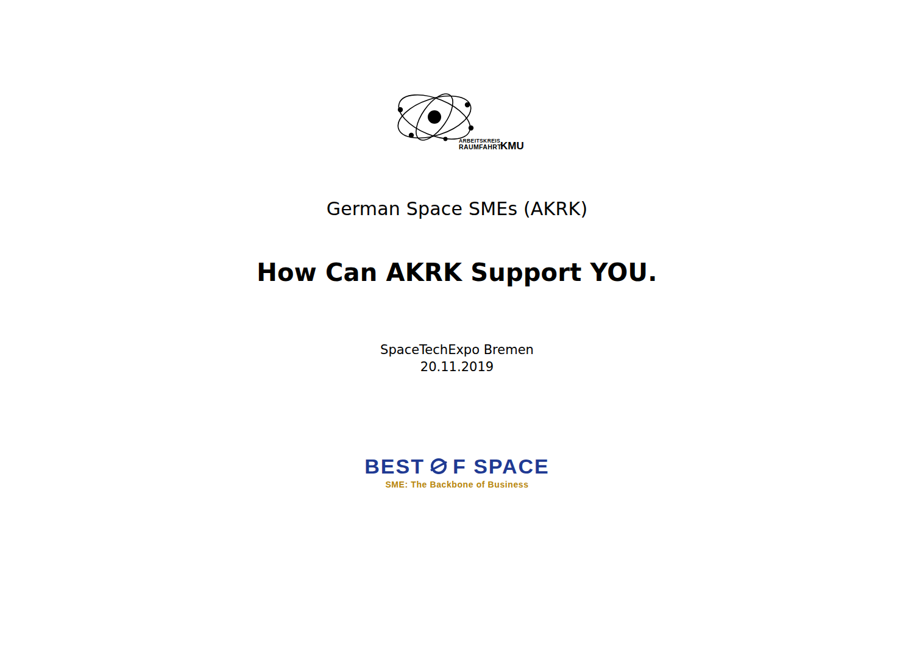ARBEITSKREIS RAUMFAHRT KMU
German Space SMEs (AKRK)
How Can AKRK Support YOU.
SpaceTechExpo Bremen
20.11.2019
BEST F SPACE
SME: The Backbone of Business